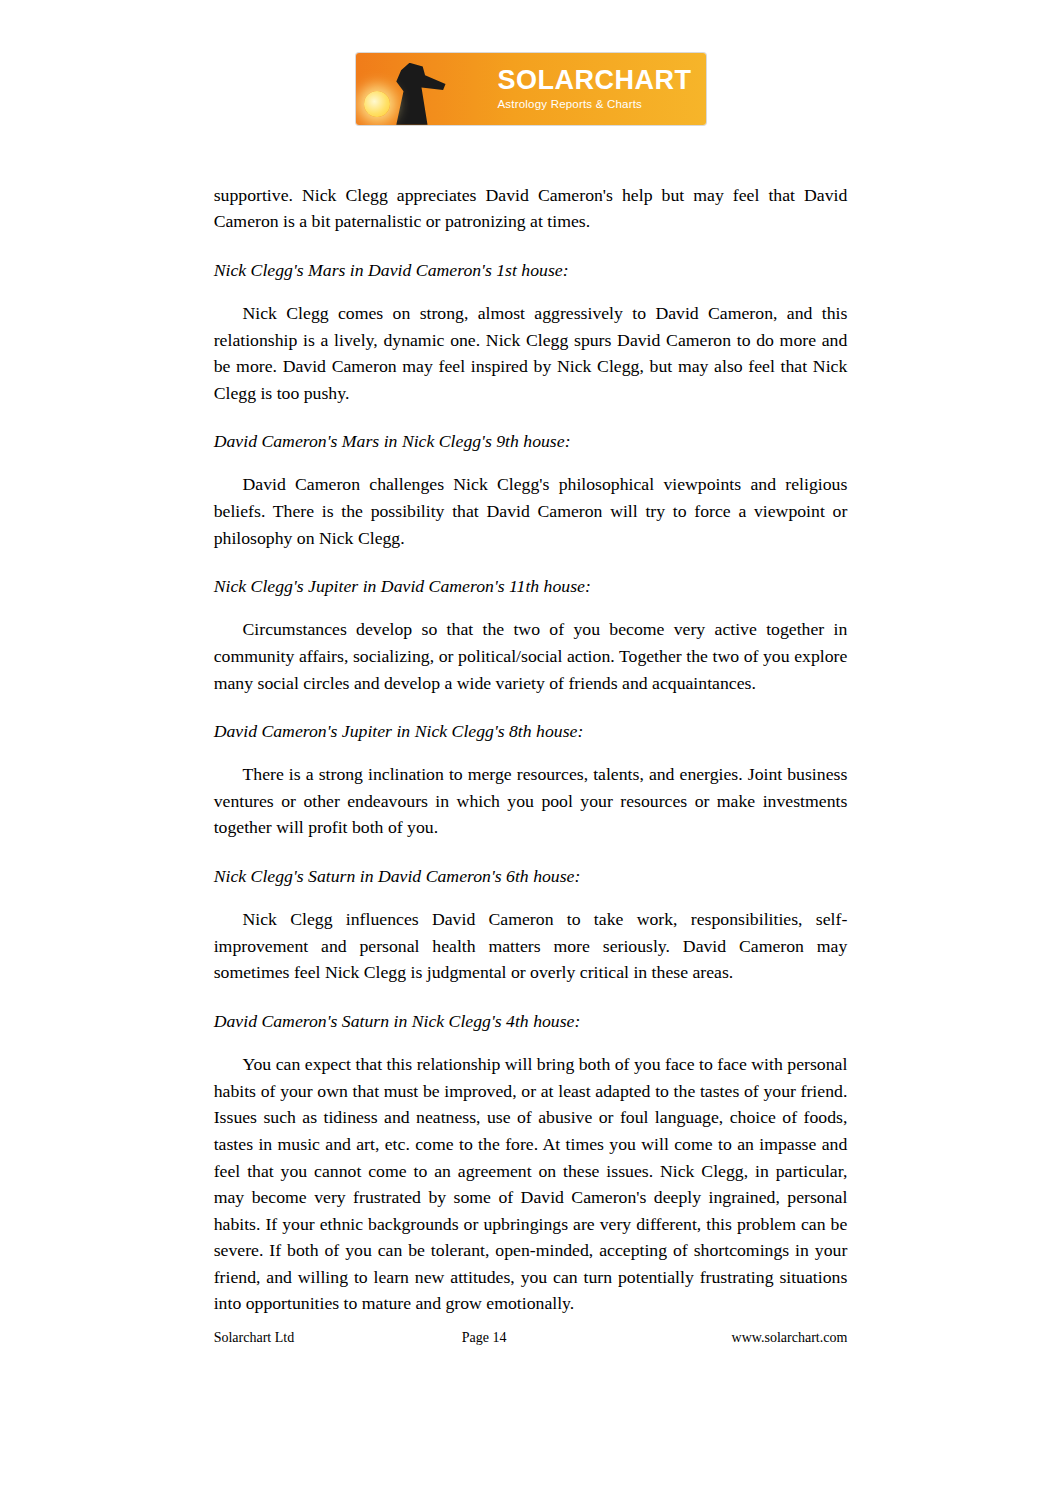SOLARCHART
Astrology Reports & Charts
supportive. Nick Clegg appreciates David Cameron's help but may feel that David Cameron is a bit paternalistic or patronizing at times.
Nick Clegg's Mars in David Cameron's 1st house:
Nick Clegg comes on strong, almost aggressively to David Cameron, and this relationship is a lively, dynamic one. Nick Clegg spurs David Cameron to do more and be more. David Cameron may feel inspired by Nick Clegg, but may also feel that Nick Clegg is too pushy.
David Cameron's Mars in Nick Clegg's 9th house:
David Cameron challenges Nick Clegg's philosophical viewpoints and religious beliefs. There is the possibility that David Cameron will try to force a viewpoint or philosophy on Nick Clegg.
Nick Clegg's Jupiter in David Cameron's 11th house:
Circumstances develop so that the two of you become very active together in community affairs, socializing, or political/social action. Together the two of you explore many social circles and develop a wide variety of friends and acquaintances.
David Cameron's Jupiter in Nick Clegg's 8th house:
There is a strong inclination to merge resources, talents, and energies. Joint business ventures or other endeavours in which you pool your resources or make investments together will profit both of you.
Nick Clegg's Saturn in David Cameron's 6th house:
Nick Clegg influences David Cameron to take work, responsibilities, self-improvement and personal health matters more seriously. David Cameron may sometimes feel Nick Clegg is judgmental or overly critical in these areas.
David Cameron's Saturn in Nick Clegg's 4th house:
You can expect that this relationship will bring both of you face to face with personal habits of your own that must be improved, or at least adapted to the tastes of your friend. Issues such as tidiness and neatness, use of abusive or foul language, choice of foods, tastes in music and art, etc. come to the fore. At times you will come to an impasse and feel that you cannot come to an agreement on these issues. Nick Clegg, in particular, may become very frustrated by some of David Cameron's deeply ingrained, personal habits. If your ethnic backgrounds or upbringings are very different, this problem can be severe. If both of you can be tolerant, open-minded, accepting of shortcomings in your friend, and willing to learn new attitudes, you can turn potentially frustrating situations into opportunities to mature and grow emotionally.
| Solarchart Ltd | Page 14 | www.solarchart.com |